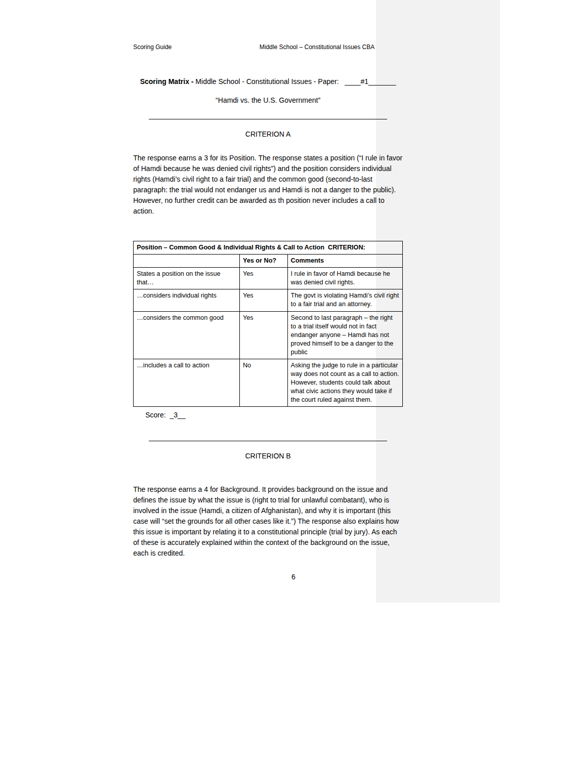Scoring Guide
Middle School – Constitutional Issues CBA
Scoring Matrix - Middle School - Constitutional Issues - Paper: ____#1_______
“Hamdi vs. the U.S. Government”
CRITERION A
The response earns a 3 for its Position. The response states a position (“I rule in favor of Hamdi because he was denied civil rights”) and the position considers individual rights (Hamdi’s civil right to a fair trial) and the common good (second-to-last paragraph: the trial would not endanger us and Hamdi is not a danger to the public). However, no further credit can be awarded as th position never includes a call to action.
| Position – Common Good & Individual Rights & Call to Action CRITERION: |
| | Yes or No? | Comments |
| States a position on the issue that… | Yes | I rule in favor of Hamdi because he was denied civil rights. |
| …considers individual rights | Yes | The govt is violating Hamdi’s civil right to a fair trial and an attorney. |
| …considers the common good | Yes | Second to last paragraph – the right to a trial itself would not in fact endanger anyone – Hamdi has not proved himself to be a danger to the public |
| …includes a call to action | No | Asking the judge to rule in a particular way does not count as a call to action. However, students could talk about what civic actions they would take if the court ruled against them. |
Score: _3__
CRITERION B
The response earns a 4 for Background. It provides background on the issue and defines the issue by what the issue is (right to trial for unlawful combatant), who is involved in the issue (Hamdi, a citizen of Afghanistan), and why it is important (this case will “set the grounds for all other cases like it.”) The response also explains how this issue is important by relating it to a constitutional principle (trial by jury). As each of these is accurately explained within the context of the background on the issue, each is credited.
6